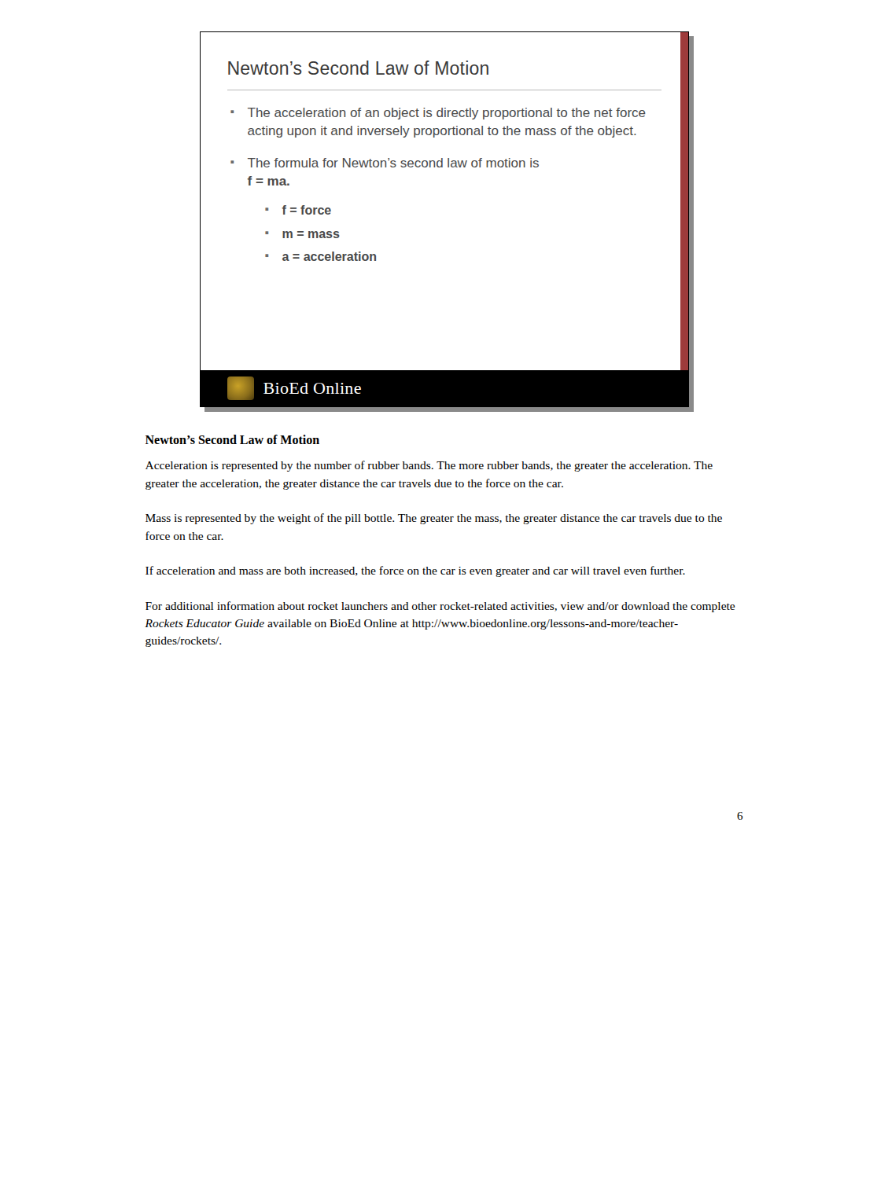Newton’s Second Law of Motion
The acceleration of an object is directly proportional to the net force acting upon it and inversely proportional to the mass of the object.
The formula for Newton’s second law of motion is
f = ma.
f = force
m = mass
a = acceleration
BioEd Online
Newton’s Second Law of Motion
Acceleration is represented by the number of rubber bands. The more rubber bands, the greater the acceleration. The greater the acceleration, the greater distance the car travels due to the force on the car.
Mass is represented by the weight of the pill bottle. The greater the mass, the greater distance the car travels due to the force on the car.
If acceleration and mass are both increased, the force on the car is even greater and car will travel even further.
For additional information about rocket launchers and other rocket-related activities, view and/or download the complete Rockets Educator Guide available on BioEd Online at http://www.bioedonline.org/lessons-and-more/teacher-guides/rockets/.
6